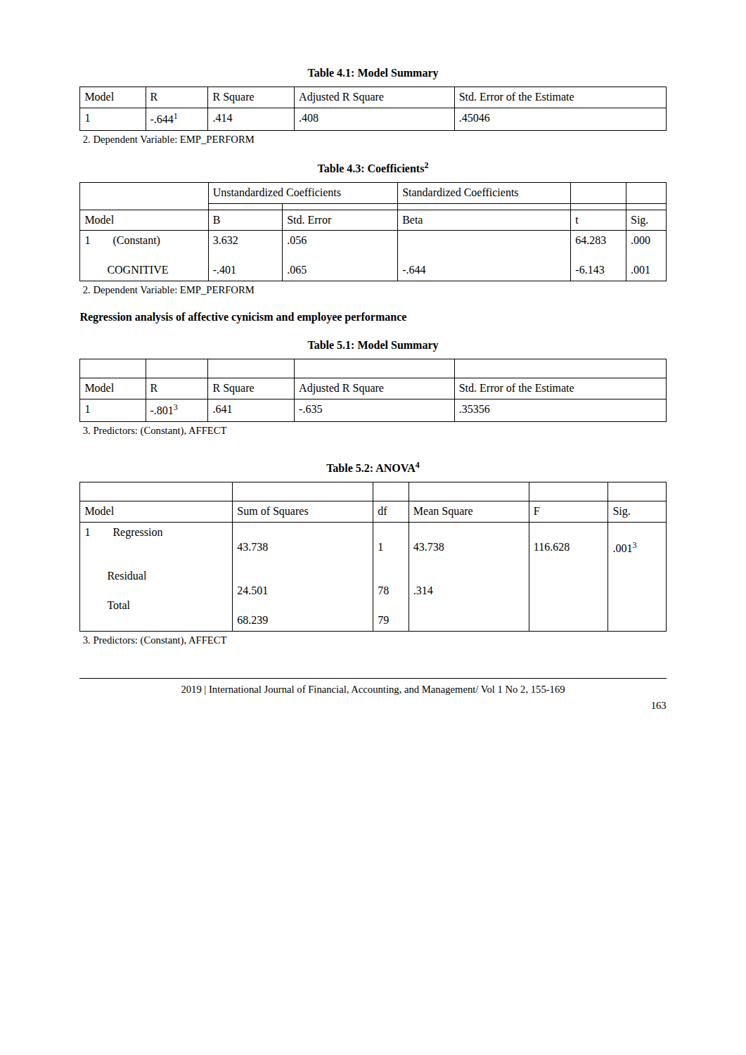Table 4.1: Model Summary
| Model | R | R Square | Adjusted R Square | Std. Error of the Estimate |
| 1 | -.644 1 | .414 | .408 | .45046 |
2. Dependent Variable: EMP_PERFORM
Table 4.3: Coefficients2
| | Unstandardized Coefficients | Standardized Coefficients | | |
| Model | B | Std. Error | Beta | t | Sig. |
| 1 (Constant) COGNITIVE | 3.632 -.401 | .056 .065 | -.644 | 64.283 -6.143 | .000 .001 |
2. Dependent Variable: EMP_PERFORM
Regression analysis of affective cynicism and employee performance
Table 5.1: Model Summary
| Model | R | R Square | Adjusted R Square | Std. Error of the Estimate |
| 1 | -.801 3 | .641 | -.635 | .35356 |
3. Predictors: (Constant), AFFECT
Table 5.2: ANOVA4
| Model | Sum of Squares | df | Mean Square | F | Sig. |
| 1 Regression Residual Total | 43.738 24.501 68.239 | 1 78 79 | 43.738 .314 | 116.628 | .001 3 |
3. Predictors: (Constant), AFFECT
2019 | International Journal of Financial, Accounting, and Management/ Vol 1 No 2, 155-169
163